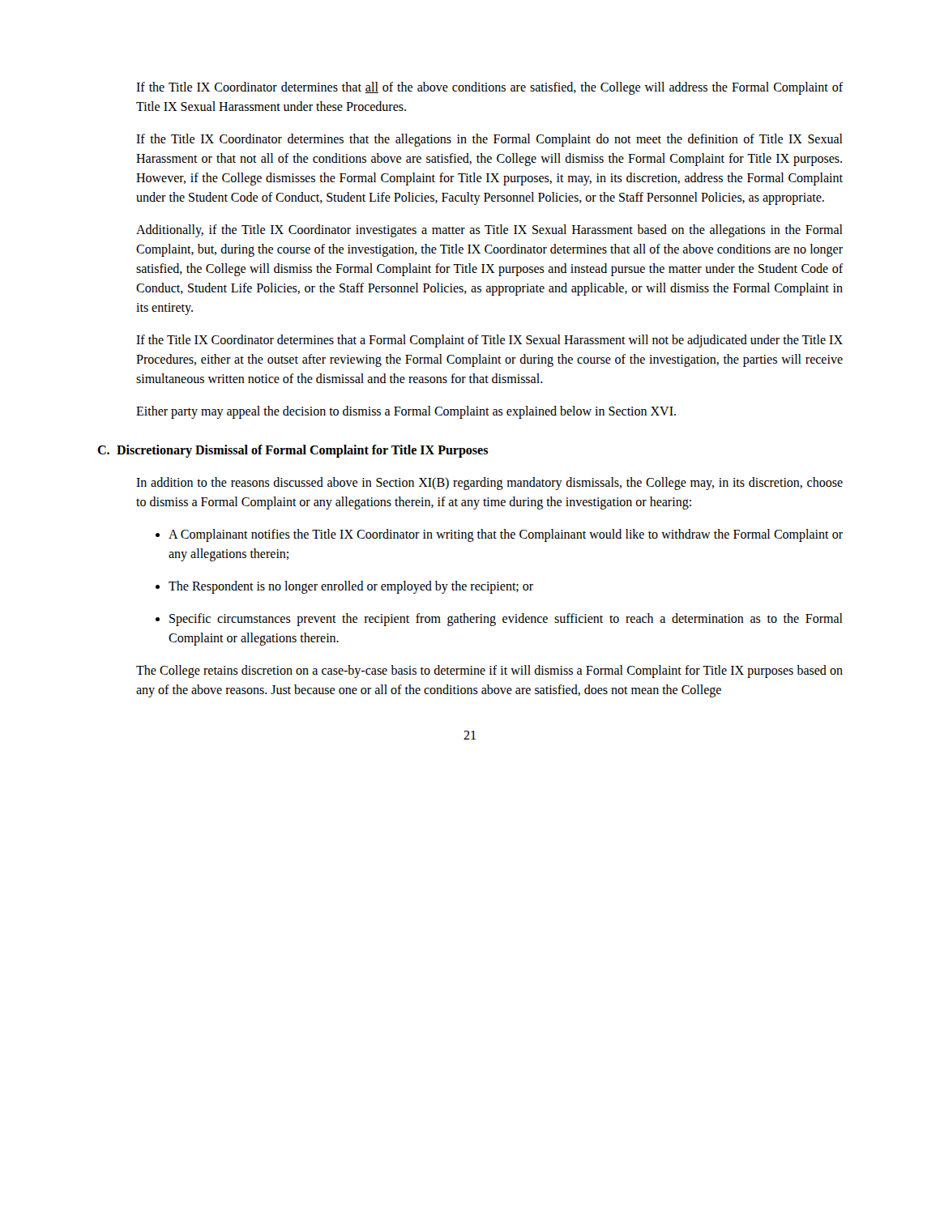If the Title IX Coordinator determines that all of the above conditions are satisfied, the College will address the Formal Complaint of Title IX Sexual Harassment under these Procedures.
If the Title IX Coordinator determines that the allegations in the Formal Complaint do not meet the definition of Title IX Sexual Harassment or that not all of the conditions above are satisfied, the College will dismiss the Formal Complaint for Title IX purposes. However, if the College dismisses the Formal Complaint for Title IX purposes, it may, in its discretion, address the Formal Complaint under the Student Code of Conduct, Student Life Policies, Faculty Personnel Policies, or the Staff Personnel Policies, as appropriate.
Additionally, if the Title IX Coordinator investigates a matter as Title IX Sexual Harassment based on the allegations in the Formal Complaint, but, during the course of the investigation, the Title IX Coordinator determines that all of the above conditions are no longer satisfied, the College will dismiss the Formal Complaint for Title IX purposes and instead pursue the matter under the Student Code of Conduct, Student Life Policies, or the Staff Personnel Policies, as appropriate and applicable, or will dismiss the Formal Complaint in its entirety.
If the Title IX Coordinator determines that a Formal Complaint of Title IX Sexual Harassment will not be adjudicated under the Title IX Procedures, either at the outset after reviewing the Formal Complaint or during the course of the investigation, the parties will receive simultaneous written notice of the dismissal and the reasons for that dismissal.
Either party may appeal the decision to dismiss a Formal Complaint as explained below in Section XVI.
C. Discretionary Dismissal of Formal Complaint for Title IX Purposes
In addition to the reasons discussed above in Section XI(B) regarding mandatory dismissals, the College may, in its discretion, choose to dismiss a Formal Complaint or any allegations therein, if at any time during the investigation or hearing:
A Complainant notifies the Title IX Coordinator in writing that the Complainant would like to withdraw the Formal Complaint or any allegations therein;
The Respondent is no longer enrolled or employed by the recipient; or
Specific circumstances prevent the recipient from gathering evidence sufficient to reach a determination as to the Formal Complaint or allegations therein.
The College retains discretion on a case-by-case basis to determine if it will dismiss a Formal Complaint for Title IX purposes based on any of the above reasons. Just because one or all of the conditions above are satisfied, does not mean the College
21